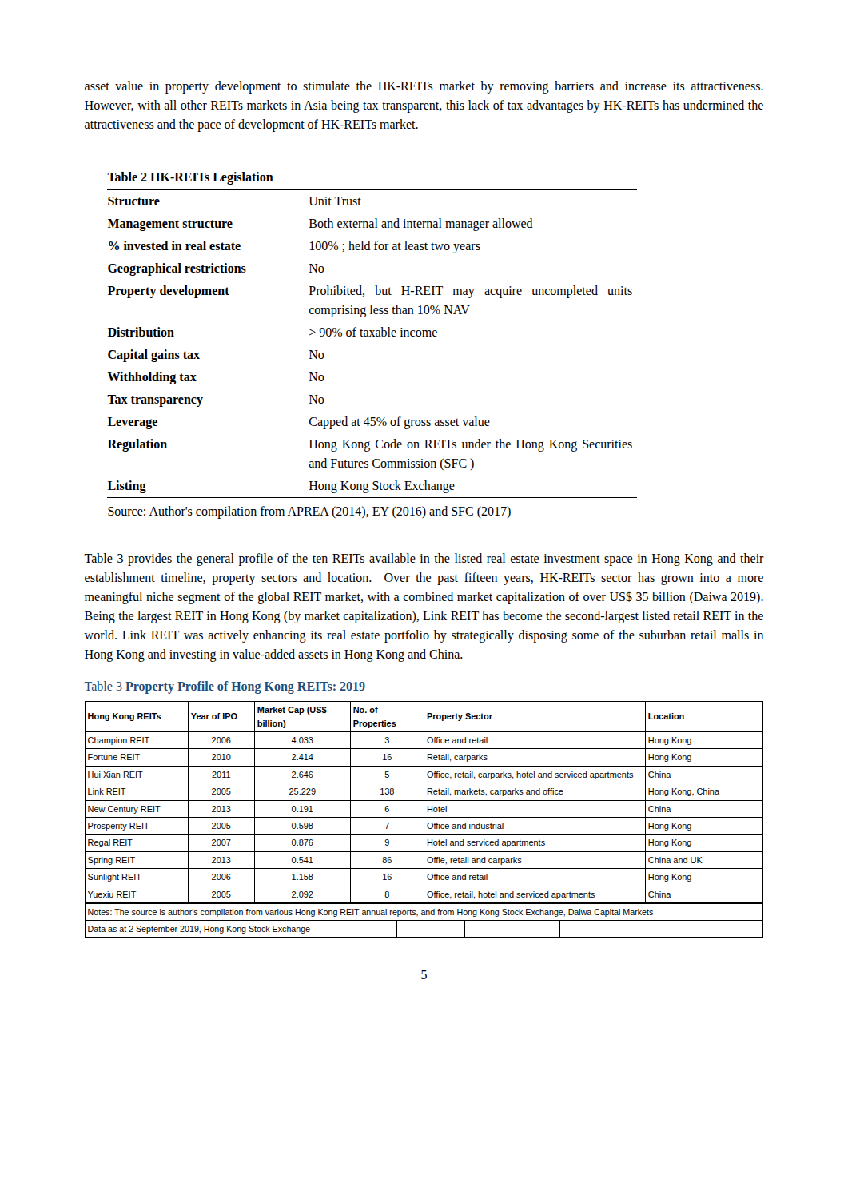asset value in property development to stimulate the HK-REITs market by removing barriers and increase its attractiveness. However, with all other REITs markets in Asia being tax transparent, this lack of tax advantages by HK-REITs has undermined the attractiveness and the pace of development of HK-REITs market.
Table 2 HK-REITs Legislation
| Structure | Unit Trust |
| Management structure | Both external and internal manager allowed |
| % invested in real estate | 100% ; held for at least two years |
| Geographical restrictions | No |
| Property development | Prohibited, but H-REIT may acquire uncompleted units comprising less than 10% NAV |
| Distribution | > 90% of taxable income |
| Capital gains tax | No |
| Withholding tax | No |
| Tax transparency | No |
| Leverage | Capped at 45% of gross asset value |
| Regulation | Hong Kong Code on REITs under the Hong Kong Securities and Futures Commission (SFC ) |
| Listing | Hong Kong Stock Exchange |
Source: Author's compilation from APREA (2014), EY (2016) and SFC (2017)
Table 3 provides the general profile of the ten REITs available in the listed real estate investment space in Hong Kong and their establishment timeline, property sectors and location. Over the past fifteen years, HK-REITs sector has grown into a more meaningful niche segment of the global REIT market, with a combined market capitalization of over US$ 35 billion (Daiwa 2019). Being the largest REIT in Hong Kong (by market capitalization), Link REIT has become the second-largest listed retail REIT in the world. Link REIT was actively enhancing its real estate portfolio by strategically disposing some of the suburban retail malls in Hong Kong and investing in value-added assets in Hong Kong and China.
Table 3 Property Profile of Hong Kong REITs: 2019
| Hong Kong REITs | Year of IPO | Market Cap (US$ billion) | No. of Properties | Property Sector | Location |
| --- | --- | --- | --- | --- | --- |
| Champion REIT | 2006 | 4.033 | 3 | Office and retail | Hong Kong |
| Fortune REIT | 2010 | 2.414 | 16 | Retail, carparks | Hong Kong |
| Hui Xian REIT | 2011 | 2.646 | 5 | Office, retail, carparks, hotel and serviced apartments | China |
| Link REIT | 2005 | 25.229 | 138 | Retail, markets, carparks and office | Hong Kong, China |
| New Century REIT | 2013 | 0.191 | 6 | Hotel | China |
| Prosperity REIT | 2005 | 0.598 | 7 | Office and industrial | Hong Kong |
| Regal REIT | 2007 | 0.876 | 9 | Hotel and serviced apartments | Hong Kong |
| Spring REIT | 2013 | 0.541 | 86 | Offie, retail and carparks | China and UK |
| Sunlight REIT | 2006 | 1.158 | 16 | Office and retail | Hong Kong |
| Yuexiu REIT | 2005 | 2.092 | 8 | Office, retail, hotel and serviced apartments | China |
| Notes: The source is author's compilation from various Hong Kong REIT annual reports, and from Hong Kong Stock Exchange, Daiwa Capital Markets |
| Data as at 2 September 2019, Hong Kong Stock Exchange | | | | |
5